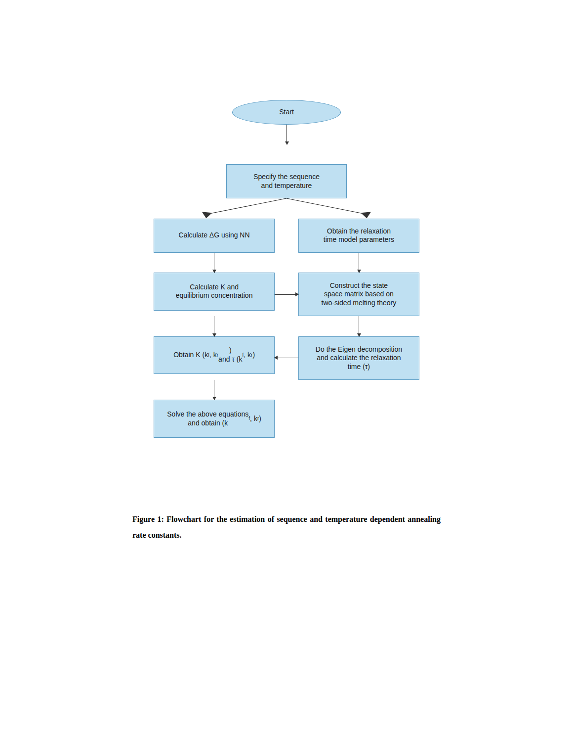Start
Specify the sequence
and temperature
Row 1: Calculate ΔG | Obtain relaxation time model parameters
Calculate ΔG using NN
Obtain the relaxation
time model parameters
Row 2: Calculate K and equilibrium concentration -> Construct the state space matrix
Calculate K and
equilibrium concentration
Construct the state
space matrix based on
two-sided melting theory
Row 3: Obtain K(kf,kr) and τ(kf,kr) <- Do the Eigen decomposition
Obtain K (kf, kr)
and τ (kf, kr)
Do the Eigen decomposition
and calculate the relaxation
time (τ)
Solve the above equations
and obtain (kf, kr)
Figure 1: Flowchart for the estimation of sequence and temperature dependent annealing rate constants.